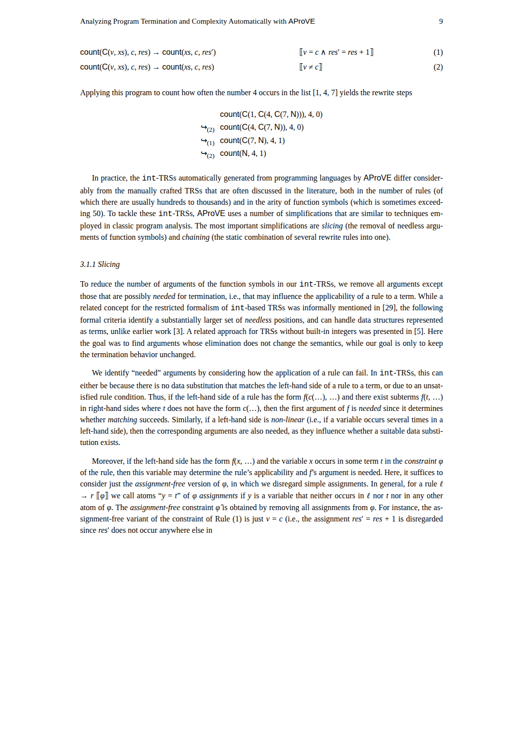Analyzing Program Termination and Complexity Automatically with AProVE 9
| count ( C ( v , xs ), c , res ) → count ( xs , c , res ′) | ⟦ v = c ∧ res ′ = res + 1 ⟧ | (1) |
| count ( C ( v , xs ), c , res ) → count ( xs , c , res ) | ⟦ v ≠ c ⟧ | (2) |
Applying this program to count how often the number 4 occurs in the list [1, 4, 7] yields the rewrite steps
| | count ( C (1, C (4, C (7, N ))), 4, 0) |
| ↪ (2) | count ( C (4, C (7, N )), 4, 0) |
| ↪ (1) | count ( C (7, N ), 4, 1) |
| ↪ (2) | count ( N , 4, 1) |
In practice, the int-TRSs automatically generated from programming languages by AProVE differ considerably from the manually crafted TRSs that are often discussed in the literature, both in the number of rules (of which there are usually hundreds to thousands) and in the arity of function symbols (which is sometimes exceeding 50). To tackle these int-TRSs, AProVE uses a number of simplifications that are similar to techniques employed in classic program analysis. The most important simplifications are slicing (the removal of needless arguments of function symbols) and chaining (the static combination of several rewrite rules into one).
3.1.1 Slicing
To reduce the number of arguments of the function symbols in our int-TRSs, we remove all arguments except those that are possibly needed for termination, i.e., that may influence the applicability of a rule to a term. While a related concept for the restricted formalism of int-based TRSs was informally mentioned in [29], the following formal criteria identify a substantially larger set of needless positions, and can handle data structures represented as terms, unlike earlier work [3]. A related approach for TRSs without built-in integers was presented in [5]. Here the goal was to find arguments whose elimination does not change the semantics, while our goal is only to keep the termination behavior unchanged.
We identify “needed” arguments by considering how the application of a rule can fail. In int-TRSs, this can either be because there is no data substitution that matches the left-hand side of a rule to a term, or due to an unsatisfied rule condition. Thus, if the left-hand side of a rule has the form f(c(…), …) and there exist subterms f(t, …) in right-hand sides where t does not have the form c(…), then the first argument of f is needed since it determines whether matching succeeds. Similarly, if a left-hand side is non-linear (i.e., if a variable occurs several times in a left-hand side), then the corresponding arguments are also needed, as they influence whether a suitable data substitution exists.
Moreover, if the left-hand side has the form f(x, …) and the variable x occurs in some term t in the constraint φ of the rule, then this variable may determine the rule’s applicability and f’s argument is needed. Here, it suffices to consider just the assignment-free version of φ, in which we disregard simple assignments. In general, for a rule ℓ → r ⟦φ⟧ we call atoms “y = t” of φ assignments if y is a variable that neither occurs in ℓ nor t nor in any other atom of φ. The assignment-free constraint φ̂ is obtained by removing all assignments from φ. For instance, the assignment-free variant of the constraint of Rule (1) is just v = c (i.e., the assignment res′ = res + 1 is disregarded since res′ does not occur anywhere else in